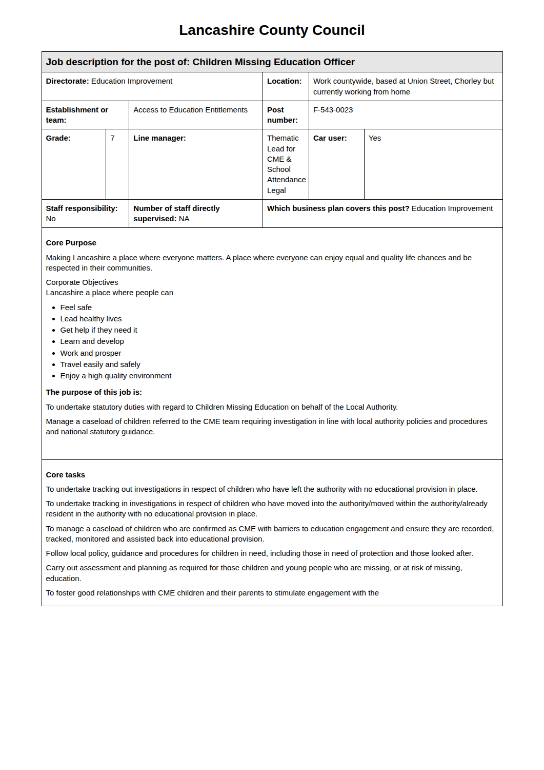Lancashire County Council
| Job description for the post of: Children Missing Education Officer |
| Directorate: Education Improvement | Location: | Work countywide, based at Union Street, Chorley but currently working from home |
| Establishment or team: | Access to Education Entitlements | Post number: | F-543-0023 |
| Grade: | 7 | Line manager: | Thematic Lead for CME & School Attendance Legal | Car user: | Yes |
| Staff responsibility: No | Number of staff directly supervised: NA | Which business plan covers this post? Education Improvement |
| Core Purpose Making Lancashire a place where everyone matters. A place where everyone can enjoy equal and quality life chances and be respected in their communities. Corporate Objectives Lancashire a place where people can Feel safe Lead healthy lives Get help if they need it Learn and develop Work and prosper Travel easily and safely Enjoy a high quality environment The purpose of this job is: To undertake statutory duties with regard to Children Missing Education on behalf of the Local Authority. Manage a caseload of children referred to the CME team requiring investigation in line with local authority policies and procedures and national statutory guidance. |
| Core tasks To undertake tracking out investigations in respect of children who have left the authority with no educational provision in place. To undertake tracking in investigations in respect of children who have moved into the authority/moved within the authority/already resident in the authority with no educational provision in place. To manage a caseload of children who are confirmed as CME with barriers to education engagement and ensure they are recorded, tracked, monitored and assisted back into educational provision. Follow local policy, guidance and procedures for children in need, including those in need of protection and those looked after. Carry out assessment and planning as required for those children and young people who are missing, or at risk of missing, education. To foster good relationships with CME children and their parents to stimulate engagement with the |